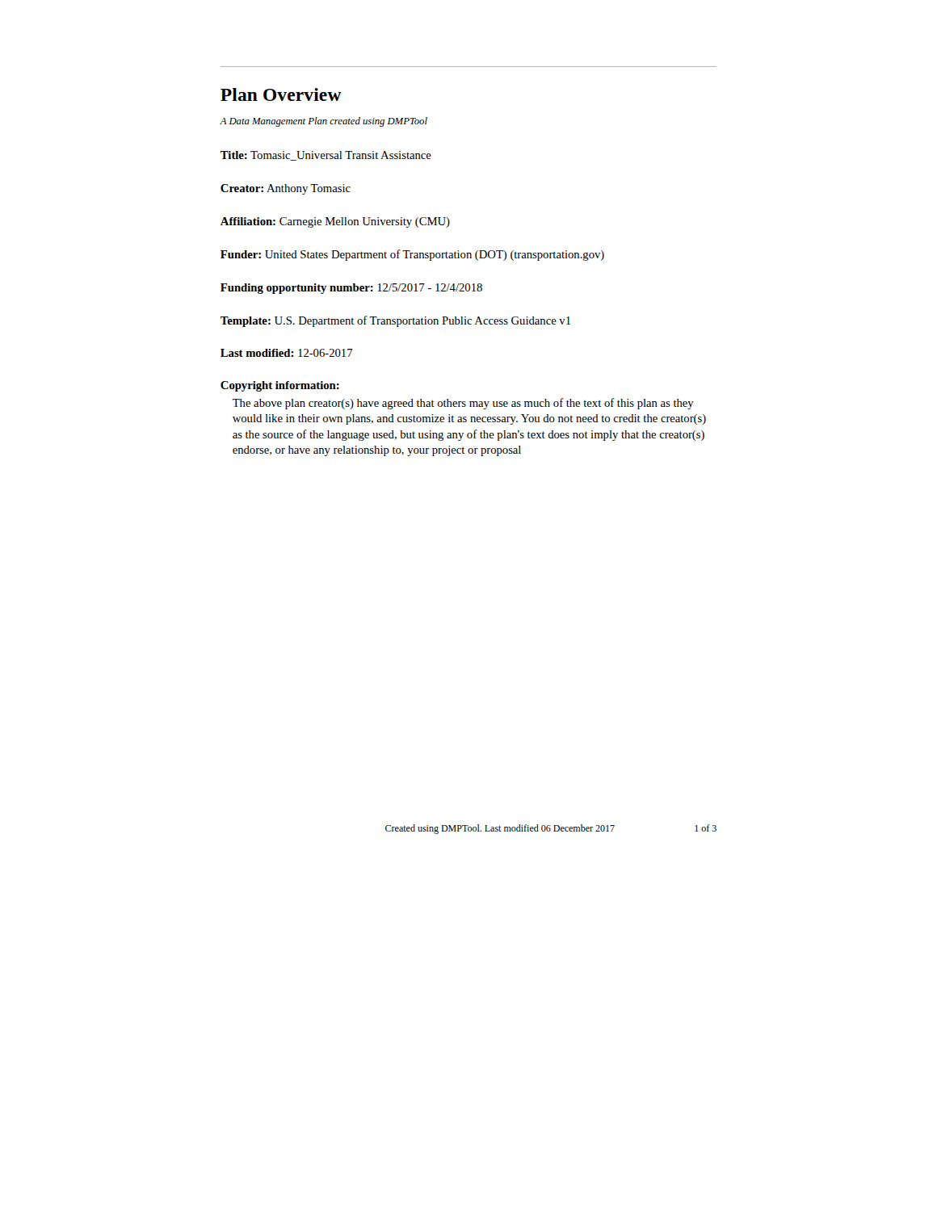Plan Overview
A Data Management Plan created using DMPTool
Title: Tomasic_Universal Transit Assistance
Creator: Anthony Tomasic
Affiliation: Carnegie Mellon University (CMU)
Funder: United States Department of Transportation (DOT) (transportation.gov)
Funding opportunity number: 12/5/2017 - 12/4/2018
Template: U.S. Department of Transportation Public Access Guidance v1
Last modified: 12-06-2017
Copyright information:
The above plan creator(s) have agreed that others may use as much of the text of this plan as they would like in their own plans, and customize it as necessary. You do not need to credit the creator(s) as the source of the language used, but using any of the plan's text does not imply that the creator(s) endorse, or have any relationship to, your project or proposal
Created using DMPTool. Last modified 06 December 2017
1 of 3